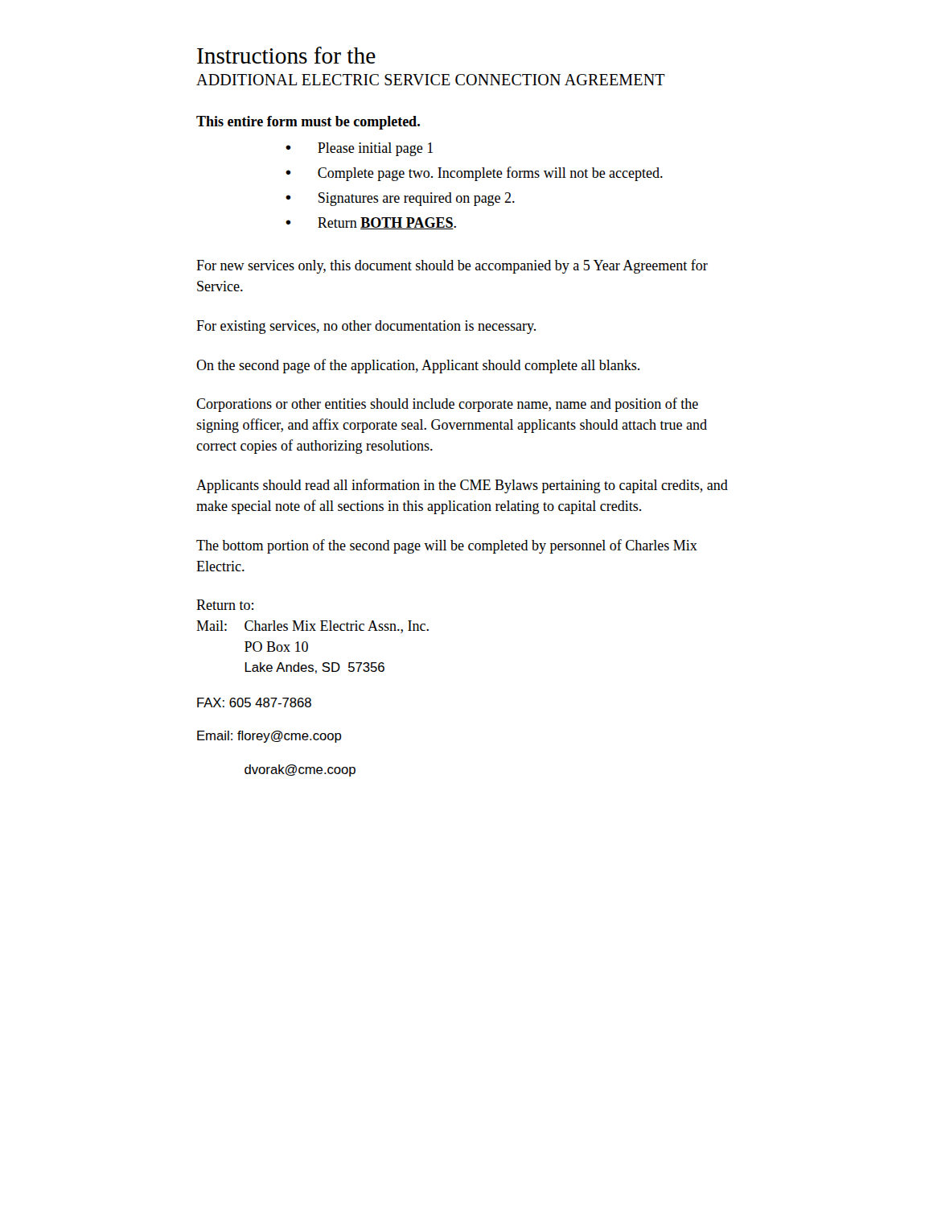Instructions for the
ADDITIONAL ELECTRIC SERVICE CONNECTION AGREEMENT
This entire form must be completed.
Please initial page 1
Complete page two. Incomplete forms will not be accepted.
Signatures are required on page 2.
Return BOTH PAGES.
For new services only, this document should be accompanied by a 5 Year Agreement for Service.
For existing services, no other documentation is necessary.
On the second page of the application, Applicant should complete all blanks.
Corporations or other entities should include corporate name, name and position of the signing officer, and affix corporate seal. Governmental applicants should attach true and correct copies of authorizing resolutions.
Applicants should read all information in the CME Bylaws pertaining to capital credits, and make special note of all sections in this application relating to capital credits.
The bottom portion of the second page will be completed by personnel of Charles Mix Electric.
Return to:
Mail:
Charles Mix Electric Assn., Inc.
PO Box 10
Lake Andes, SD 57356
FAX: 605 487-7868
Email: florey@cme.coop
dvorak@cme.coop